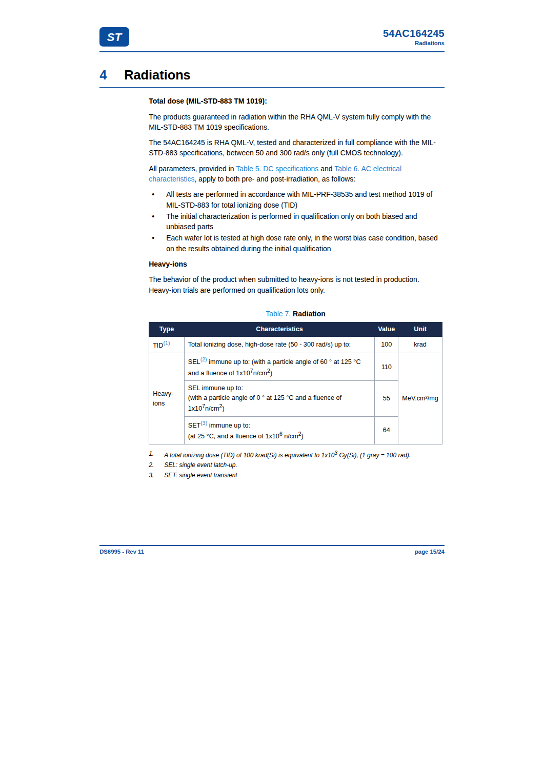ST
54AC164245
Radiations
4
Radiations
Total dose (MIL-STD-883 TM 1019):
The products guaranteed in radiation within the RHA QML-V system fully comply with the MIL-STD-883 TM 1019 specifications.
The 54AC164245 is RHA QML-V, tested and characterized in full compliance with the MIL-STD-883 specifications, between 50 and 300 rad/s only (full CMOS technology).
All parameters, provided in Table 5. DC specifications and Table 6. AC electrical characteristics, apply to both pre- and post-irradiation, as follows:
All tests are performed in accordance with MIL-PRF-38535 and test method 1019 of MIL-STD-883 for total ionizing dose (TID)
The initial characterization is performed in qualification only on both biased and unbiased parts
Each wafer lot is tested at high dose rate only, in the worst bias case condition, based on the results obtained during the initial qualification
Heavy-ions
The behavior of the product when submitted to heavy-ions is not tested in production. Heavy-ion trials are performed on qualification lots only.
Table 7. Radiation
| Type | Characteristics | Value | Unit |
| --- | --- | --- | --- |
| TID (1) | Total ionizing dose, high-dose rate (50 - 300 rad/s) up to: | 100 | krad |
| Heavy-ions | SEL (2) immune up to: (with a particle angle of 60 ° at 125 °C and a fluence of 1x10 7 n/cm 2 ) | 110 | MeV.cm²/mg |
| SEL immune up to: (with a particle angle of 0 ° at 125 °C and a fluence of 1x10 7 n/cm 2 ) | 55 |
| SET (3) immune up to: (at 25 °C, and a fluence of 1x10 6 n/cm 2 ) | 64 |
1. A total ionizing dose (TID) of 100 krad(Si) is equivalent to 1x103 Gy(Si), (1 gray = 100 rad).
2. SEL: single event latch-up.
3. SET: single event transient
DS6995 - Rev 11
page 15/24